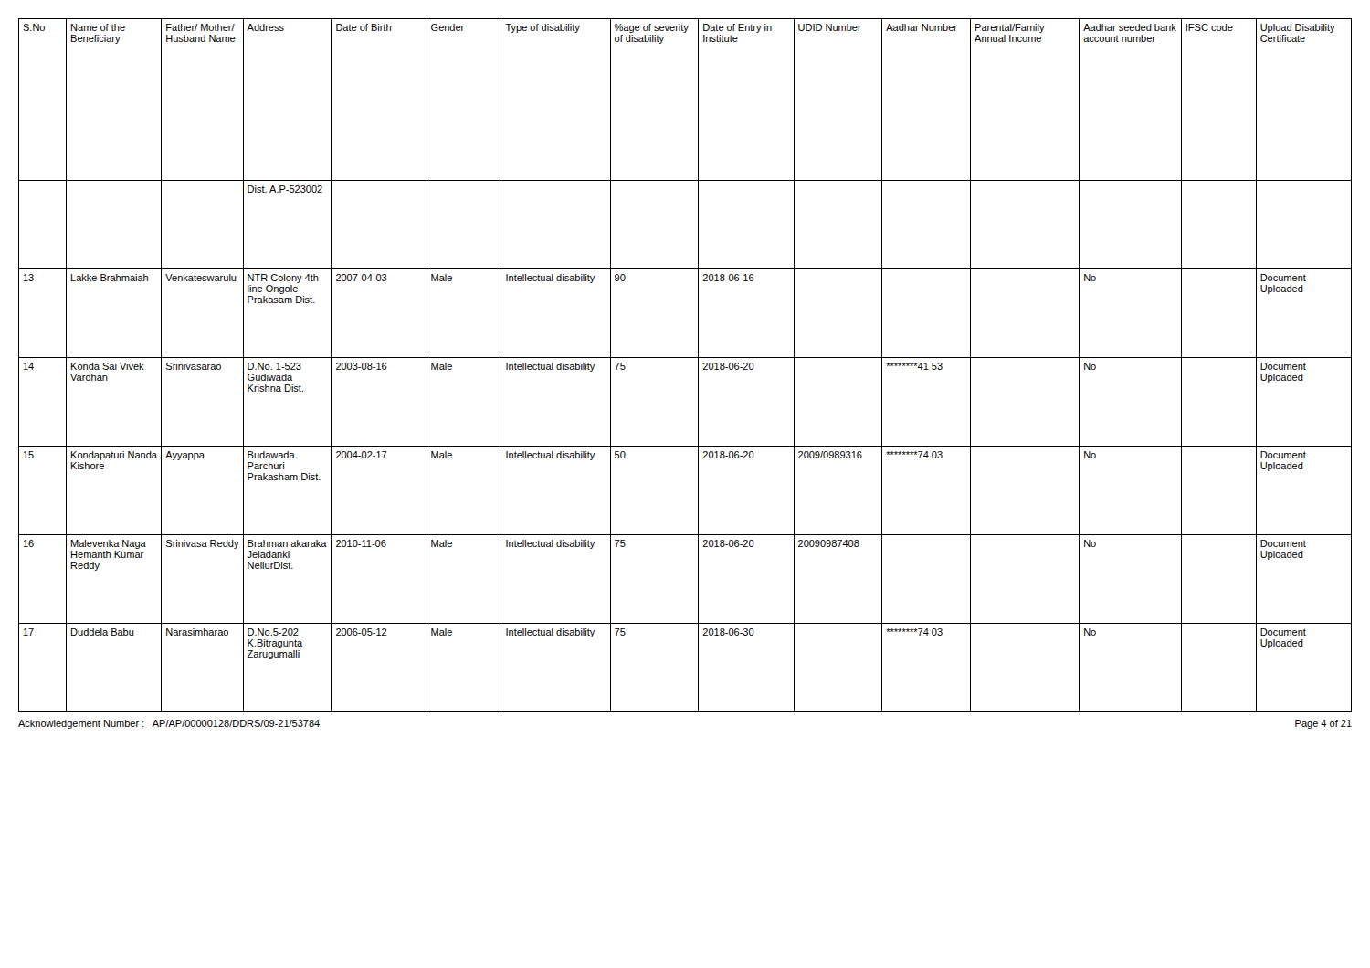| S.No | Name of the Beneficiary | Father/ Mother/ Husband Name | Address | Date of Birth | Gender | Type of disability | %age of severity of disability | Date of Entry in Institute | UDID Number | Aadhar Number | Parental/Family Annual Income | Aadhar seeded bank account number | IFSC code | Upload Disability Certificate |
| --- | --- | --- | --- | --- | --- | --- | --- | --- | --- | --- | --- | --- | --- | --- |
| | | | Dist. A.P-523002 | | | | | | | | | | | |
| 13 | Lakke Brahmaiah | Venkateswarulu | NTR Colony 4th line Ongole Prakasam Dist. | 2007-04-03 | Male | Intellectual disability | 90 | 2018-06-16 | | | | No | | Document Uploaded |
| 14 | Konda Sai Vivek Vardhan | Srinivasarao | D.No. 1-523 Gudiwada Krishna Dist. | 2003-08-16 | Male | Intellectual disability | 75 | 2018-06-20 | | ********41 53 | | No | | Document Uploaded |
| 15 | Kondapaturi Nanda Kishore | Ayyappa | Budawada Parchuri Prakasham Dist. | 2004-02-17 | Male | Intellectual disability | 50 | 2018-06-20 | 2009/0989316 | ********74 03 | | No | | Document Uploaded |
| 16 | Malevenka Naga Hemanth Kumar Reddy | Srinivasa Reddy | Brahman akaraka Jeladanki NellurDist. | 2010-11-06 | Male | Intellectual disability | 75 | 2018-06-20 | 20090987408 | | | No | | Document Uploaded |
| 17 | Duddela Babu | Narasimharao | D.No.5-202 K.Bitragunta Zarugumalli | 2006-05-12 | Male | Intellectual disability | 75 | 2018-06-30 | | ********74 03 | | No | | Document Uploaded |
Acknowledgement Number : AP/AP/00000128/DDRS/09-21/53784 Page 4 of 21